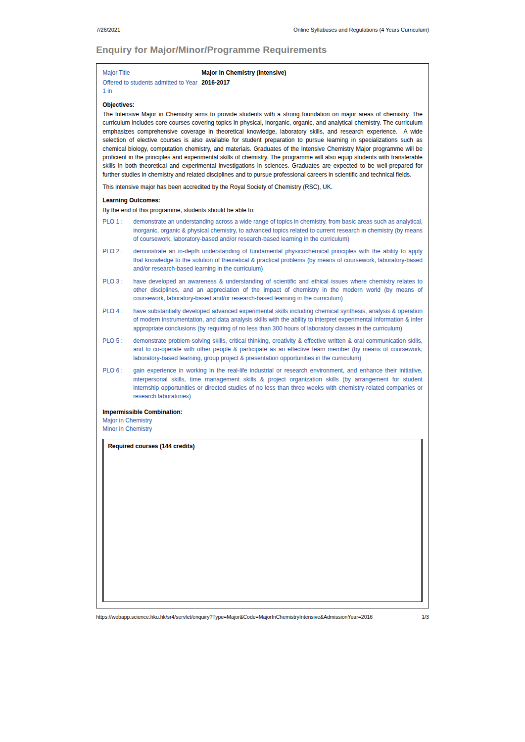7/26/2021
Online Syllabuses and Regulations (4 Years Curriculum)
Enquiry for Major/Minor/Programme Requirements
| Major Title | Major in Chemistry (Intensive) |
| Offered to students admitted to Year 1 in | 2016-2017 |
Objectives:
The Intensive Major in Chemistry aims to provide students with a strong foundation on major areas of chemistry. The curriculum includes core courses covering topics in physical, inorganic, organic, and analytical chemistry. The curriculum emphasizes comprehensive coverage in theoretical knowledge, laboratory skills, and research experience. A wide selection of elective courses is also available for student preparation to pursue learning in specializations such as chemical biology, computation chemistry, and materials. Graduates of the Intensive Chemistry Major programme will be proficient in the principles and experimental skills of chemistry. The programme will also equip students with transferable skills in both theoretical and experimental investigations in sciences. Graduates are expected to be well-prepared for further studies in chemistry and related disciplines and to pursue professional careers in scientific and technical fields.
This intensive major has been accredited by the Royal Society of Chemistry (RSC), UK.
Learning Outcomes:
By the end of this programme, students should be able to:
| PLO 1 : | demonstrate an understanding across a wide range of topics in chemistry, from basic areas such as analytical, inorganic, organic & physical chemistry, to advanced topics related to current research in chemistry (by means of coursework, laboratory-based and/or research-based learning in the curriculum) |
| PLO 2 : | demonstrate an in-depth understanding of fundamental physicochemical principles with the ability to apply that knowledge to the solution of theoretical & practical problems (by means of coursework, laboratory-based and/or research-based learning in the curriculum) |
| PLO 3 : | have developed an awareness & understanding of scientific and ethical issues where chemistry relates to other disciplines, and an appreciation of the impact of chemistry in the modern world (by means of coursework, laboratory-based and/or research-based learning in the curriculum) |
| PLO 4 : | have substantially developed advanced experimental skills including chemical synthesis, analysis & operation of modern instrumentation, and data analysis skills with the ability to interpret experimental information & infer appropriate conclusions (by requiring of no less than 300 hours of laboratory classes in the curriculum) |
| PLO 5 : | demonstrate problem-solving skills, critical thinking, creativity & effective written & oral communication skills, and to co-operate with other people & participate as an effective team member (by means of coursework, laboratory-based learning, group project & presentation opportunities in the curriculum) |
| PLO 6 : | gain experience in working in the real-life industrial or research environment, and enhance their initiative, interpersonal skills, time management skills & project organization skills (by arrangement for student internship opportunities or directed studies of no less than three weeks with chemistry-related companies or research laboratories) |
Impermissible Combination:
Major in Chemistry
Minor in Chemistry
Required courses (144 credits)
https://webapp.science.hku.hk/sr4/servlet/enquiry?Type=Major&Code=MajorInChemistryIntensive&AdmissionYear=2016
1/3